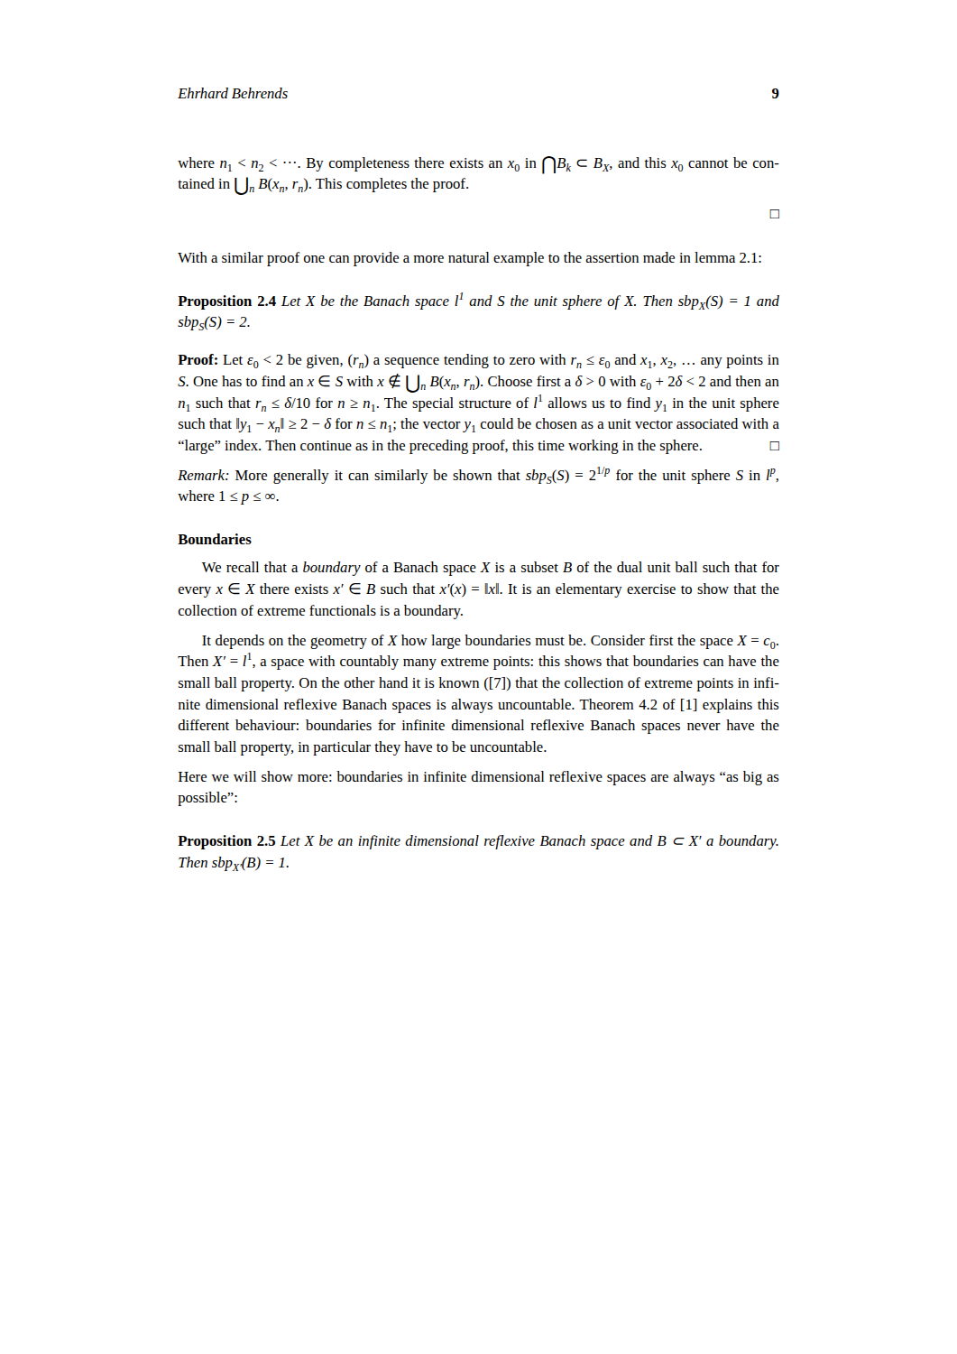Ehrhard Behrends 9
where n1 < n2 < ···. By completeness there exists an x0 in ⋂Bk ⊂ BX, and this x0 cannot be contained in ⋃n B(xn, rn). This completes the proof.
□
With a similar proof one can provide a more natural example to the assertion made in lemma 2.1:
Proposition 2.4 Let X be the Banach space l1 and S the unit sphere of X. Then sbpX(S) = 1 and sbpS(S) = 2.
Proof: Let ε0 < 2 be given, (rn) a sequence tending to zero with rn ≤ ε0 and x1, x2, … any points in S. One has to find an x ∈ S with x ∉ ⋃n B(xn, rn). Choose first a δ > 0 with ε0 + 2δ < 2 and then an n1 such that rn ≤ δ/10 for n ≥ n1. The special structure of l1 allows us to find y1 in the unit sphere such that ‖y1 − xn‖ ≥ 2 − δ for n ≤ n1; the vector y1 could be chosen as a unit vector associated with a “large” index. Then continue as in the preceding proof, this time working in the sphere.□
Remark: More generally it can similarly be shown that sbpS(S) = 21/p for the unit sphere S in lp, where 1 ≤ p ≤ ∞.
Boundaries
We recall that a boundary of a Banach space X is a subset B of the dual unit ball such that for every x ∈ X there exists x′ ∈ B such that x′(x) = ‖x‖. It is an elementary exercise to show that the collection of extreme functionals is a boundary.
It depends on the geometry of X how large boundaries must be. Consider first the space X = c0. Then X′ = l1, a space with countably many extreme points: this shows that boundaries can have the small ball property. On the other hand it is known ([7]) that the collection of extreme points in infinite dimensional reflexive Banach spaces is always uncountable. Theorem 4.2 of [1] explains this different behaviour: boundaries for infinite dimensional reflexive Banach spaces never have the small ball property, in particular they have to be uncountable.
Here we will show more: boundaries in infinite dimensional reflexive spaces are always “as big as possible”:
Proposition 2.5 Let X be an infinite dimensional reflexive Banach space and B ⊂ X′ a boundary. Then sbpX′(B) = 1.